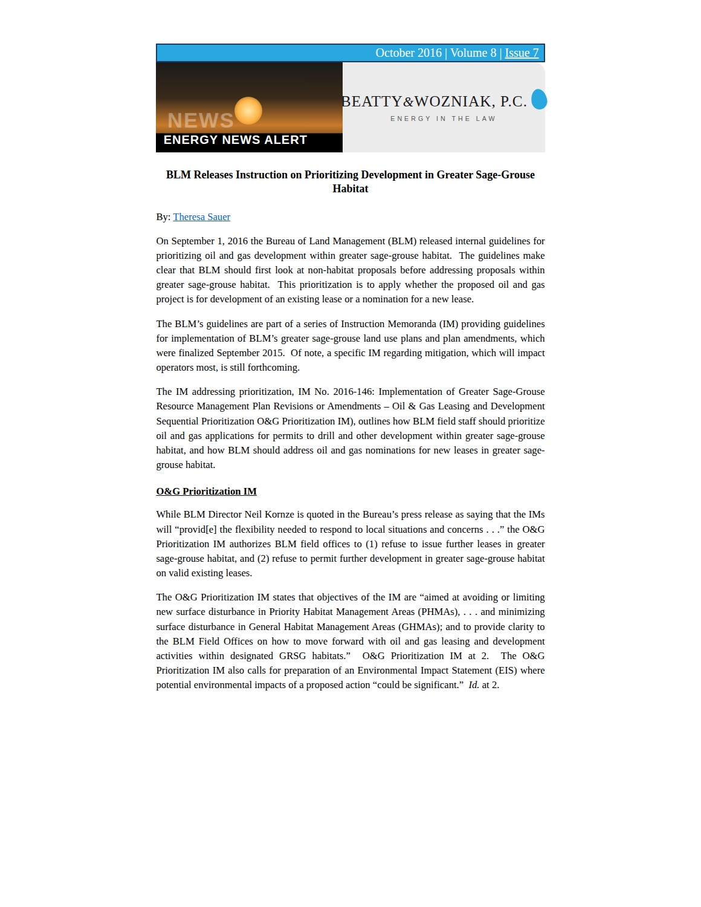October 2016 | Volume 8 | Issue 7
NEWS
ENERGY NEWS ALERT
BEATTY&WOZNIAK, P.C.
ENERGY IN THE LAW
BLM Releases Instruction on Prioritizing Development in Greater Sage-Grouse Habitat
By: Theresa Sauer
On September 1, 2016 the Bureau of Land Management (BLM) released internal guidelines for prioritizing oil and gas development within greater sage-grouse habitat. The guidelines make clear that BLM should first look at non-habitat proposals before addressing proposals within greater sage-grouse habitat. This prioritization is to apply whether the proposed oil and gas project is for development of an existing lease or a nomination for a new lease.
The BLM’s guidelines are part of a series of Instruction Memoranda (IM) providing guidelines for implementation of BLM’s greater sage-grouse land use plans and plan amendments, which were finalized September 2015. Of note, a specific IM regarding mitigation, which will impact operators most, is still forthcoming.
The IM addressing prioritization, IM No. 2016-146: Implementation of Greater Sage-Grouse Resource Management Plan Revisions or Amendments – Oil & Gas Leasing and Development Sequential Prioritization O&G Prioritization IM), outlines how BLM field staff should prioritize oil and gas applications for permits to drill and other development within greater sage-grouse habitat, and how BLM should address oil and gas nominations for new leases in greater sage-grouse habitat.
O&G Prioritization IM
While BLM Director Neil Kornze is quoted in the Bureau’s press release as saying that the IMs will “provid[e] the flexibility needed to respond to local situations and concerns . . .” the O&G Prioritization IM authorizes BLM field offices to (1) refuse to issue further leases in greater sage-grouse habitat, and (2) refuse to permit further development in greater sage-grouse habitat on valid existing leases.
The O&G Prioritization IM states that objectives of the IM are “aimed at avoiding or limiting new surface disturbance in Priority Habitat Management Areas (PHMAs), . . . and minimizing surface disturbance in General Habitat Management Areas (GHMAs); and to provide clarity to the BLM Field Offices on how to move forward with oil and gas leasing and development activities within designated GRSG habitats.” O&G Prioritization IM at 2. The O&G Prioritization IM also calls for preparation of an Environmental Impact Statement (EIS) where potential environmental impacts of a proposed action “could be significant.” Id. at 2.